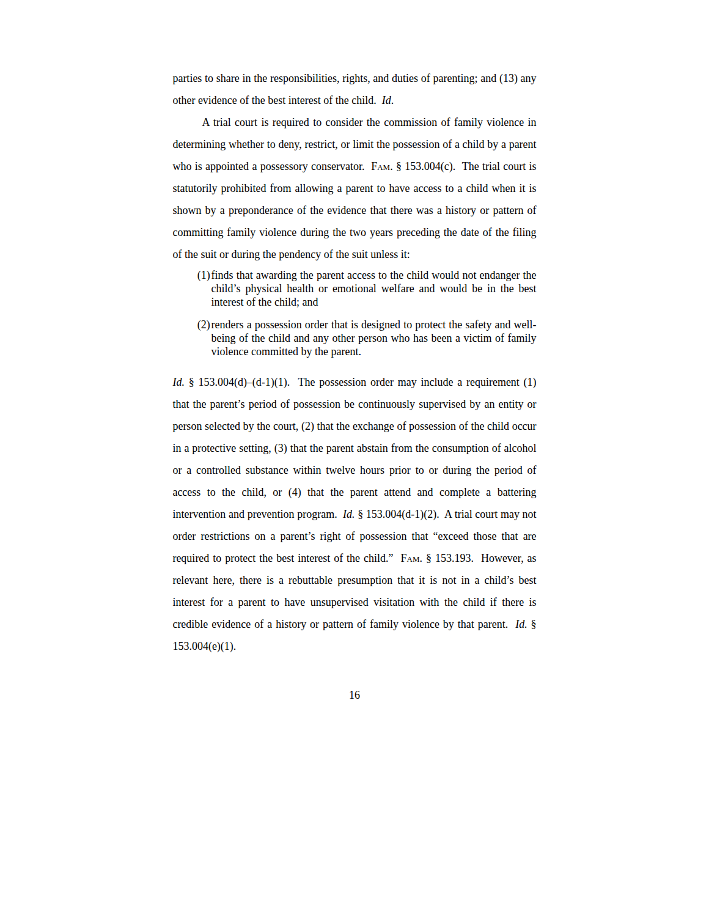parties to share in the responsibilities, rights, and duties of parenting; and (13) any other evidence of the best interest of the child. Id.
A trial court is required to consider the commission of family violence in determining whether to deny, restrict, or limit the possession of a child by a parent who is appointed a possessory conservator. Fam. § 153.004(c). The trial court is statutorily prohibited from allowing a parent to have access to a child when it is shown by a preponderance of the evidence that there was a history or pattern of committing family violence during the two years preceding the date of the filing of the suit or during the pendency of the suit unless it:
(1) finds that awarding the parent access to the child would not endanger the child’s physical health or emotional welfare and would be in the best interest of the child; and
(2) renders a possession order that is designed to protect the safety and well-being of the child and any other person who has been a victim of family violence committed by the parent.
Id. § 153.004(d)–(d-1)(1). The possession order may include a requirement (1) that the parent’s period of possession be continuously supervised by an entity or person selected by the court, (2) that the exchange of possession of the child occur in a protective setting, (3) that the parent abstain from the consumption of alcohol or a controlled substance within twelve hours prior to or during the period of access to the child, or (4) that the parent attend and complete a battering intervention and prevention program. Id. § 153.004(d-1)(2). A trial court may not order restrictions on a parent’s right of possession that “exceed those that are required to protect the best interest of the child.” Fam. § 153.193. However, as relevant here, there is a rebuttable presumption that it is not in a child’s best interest for a parent to have unsupervised visitation with the child if there is credible evidence of a history or pattern of family violence by that parent. Id. § 153.004(e)(1).
16